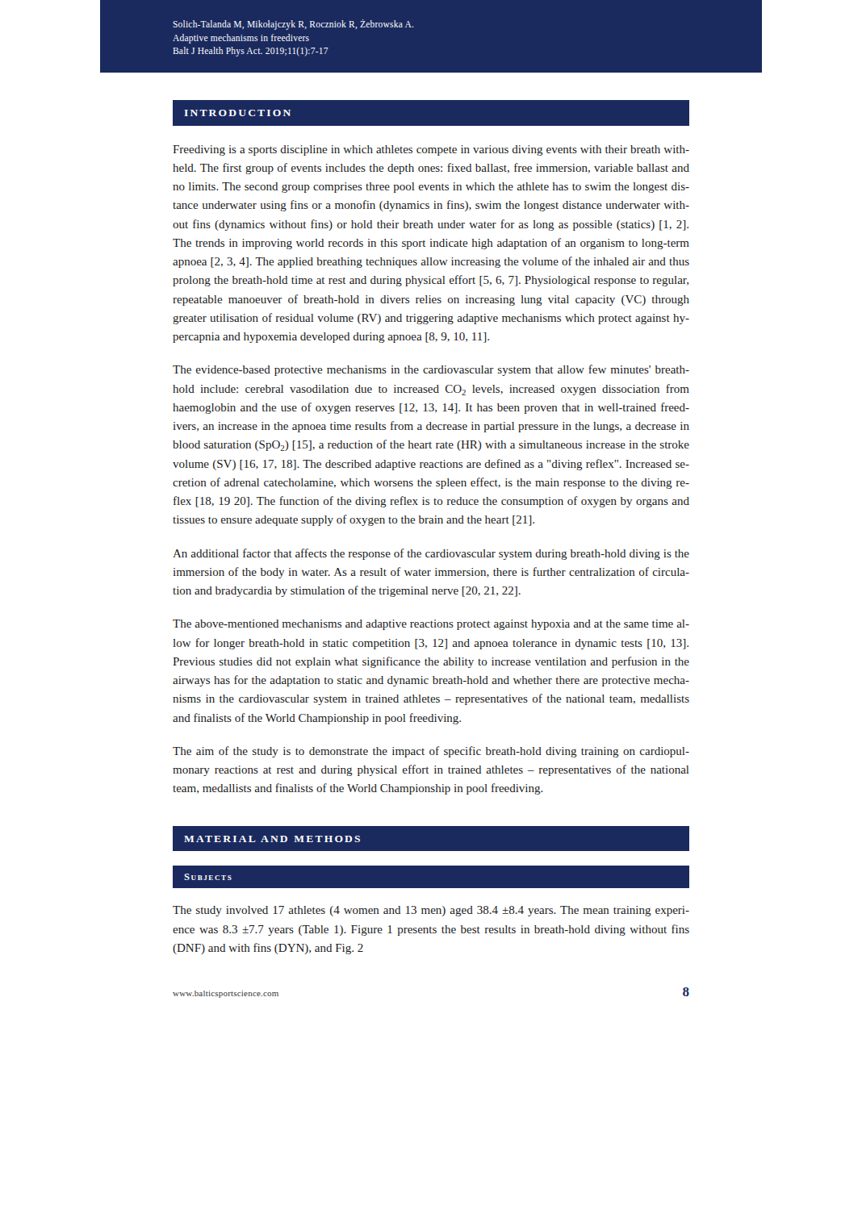Solich-Talanda M, Mikołajczyk R, Roczniok R, Żebrowska A.
Adaptive mechanisms in freedivers
Balt J Health Phys Act. 2019;11(1):7-17
Introduction
Freediving is a sports discipline in which athletes compete in various diving events with their breath withheld. The first group of events includes the depth ones: fixed ballast, free immersion, variable ballast and no limits. The second group comprises three pool events in which the athlete has to swim the longest distance underwater using fins or a monofin (dynamics in fins), swim the longest distance underwater without fins (dynamics without fins) or hold their breath under water for as long as possible (statics) [1, 2]. The trends in improving world records in this sport indicate high adaptation of an organism to long-term apnoea [2, 3, 4]. The applied breathing techniques allow increasing the volume of the inhaled air and thus prolong the breath-hold time at rest and during physical effort [5, 6, 7]. Physiological response to regular, repeatable manoeuver of breath-hold in divers relies on increasing lung vital capacity (VC) through greater utilisation of residual volume (RV) and triggering adaptive mechanisms which protect against hypercapnia and hypoxemia developed during apnoea [8, 9, 10, 11].
The evidence-based protective mechanisms in the cardiovascular system that allow few minutes' breath-hold include: cerebral vasodilation due to increased CO2 levels, increased oxygen dissociation from haemoglobin and the use of oxygen reserves [12, 13, 14]. It has been proven that in well-trained freedivers, an increase in the apnoea time results from a decrease in partial pressure in the lungs, a decrease in blood saturation (SpO2) [15], a reduction of the heart rate (HR) with a simultaneous increase in the stroke volume (SV) [16, 17, 18]. The described adaptive reactions are defined as a "diving reflex". Increased secretion of adrenal catecholamine, which worsens the spleen effect, is the main response to the diving reflex [18, 19 20]. The function of the diving reflex is to reduce the consumption of oxygen by organs and tissues to ensure adequate supply of oxygen to the brain and the heart [21].
An additional factor that affects the response of the cardiovascular system during breath-hold diving is the immersion of the body in water. As a result of water immersion, there is further centralization of circulation and bradycardia by stimulation of the trigeminal nerve [20, 21, 22].
The above-mentioned mechanisms and adaptive reactions protect against hypoxia and at the same time allow for longer breath-hold in static competition [3, 12] and apnoea tolerance in dynamic tests [10, 13]. Previous studies did not explain what significance the ability to increase ventilation and perfusion in the airways has for the adaptation to static and dynamic breath-hold and whether there are protective mechanisms in the cardiovascular system in trained athletes – representatives of the national team, medallists and finalists of the World Championship in pool freediving.
The aim of the study is to demonstrate the impact of specific breath-hold diving training on cardiopulmonary reactions at rest and during physical effort in trained athletes – representatives of the national team, medallists and finalists of the World Championship in pool freediving.
Material and methods
Subjects
The study involved 17 athletes (4 women and 13 men) aged 38.4 ±8.4 years. The mean training experience was 8.3 ±7.7 years (Table 1). Figure 1 presents the best results in breath-hold diving without fins (DNF) and with fins (DYN), and Fig. 2
www.balticsportscience.com
8